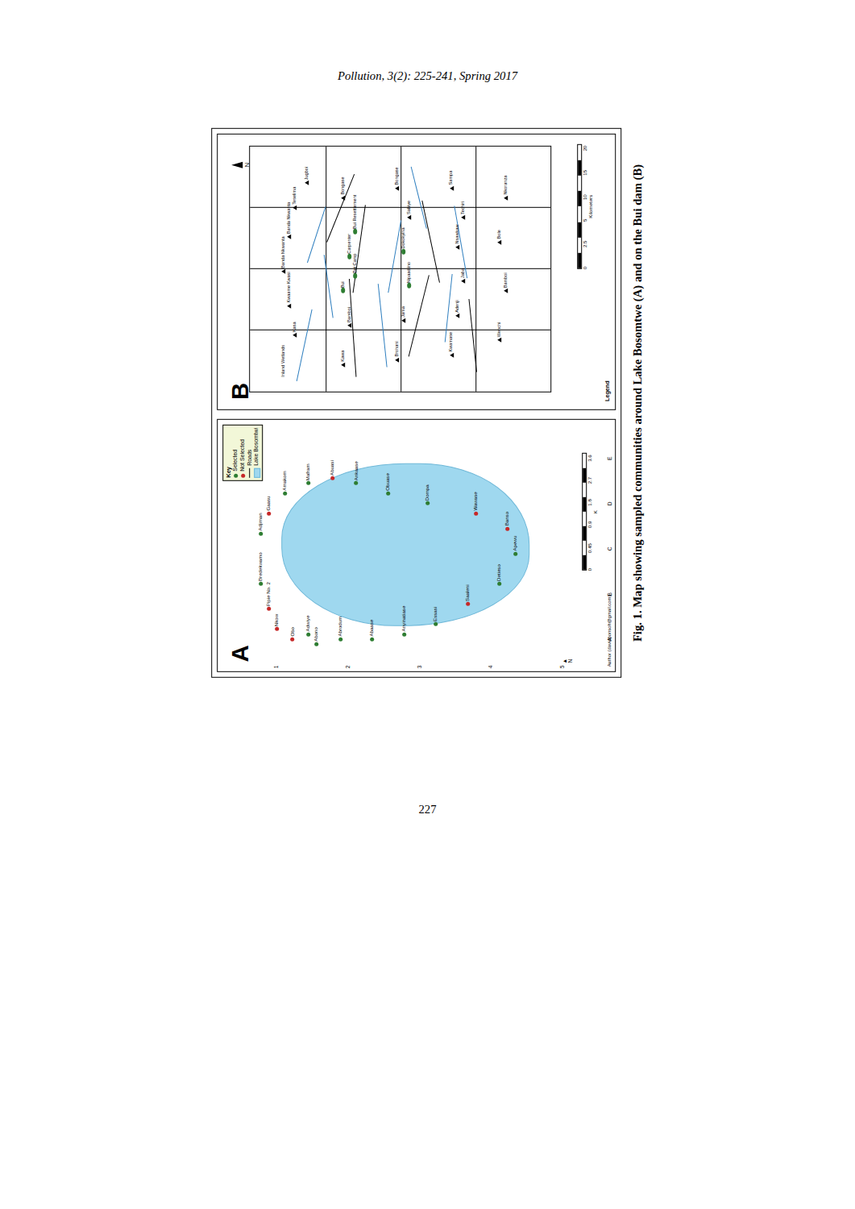Pollution, 3(2): 225-241, Spring 2017
A
Key
Selected
Not Selected
Roads
Lake Bosomtwi
1
2
3
4
5
A
B
C
D
E
Adwiye
Abrodum
Abaase
Anyinatiase
Essasi
Saaleni
Detieso
Apewu
Banso
Wawase
Dompa
Obuase
Ankaase
Abuasi
Mafram
Amakom
Gaasu
Adjiman
Bredekwamo
Pipie No. 2
Nkow
Obo
Abono
▲
N
00.450.91.82.73.6
K
Author (davidbonsoh@gmail.com)
B
N
Inland Wetlands
Kasa
Kwaame Kwasi
Banda Nkwanta
Banda Nkwanta
Teselima
Jugboi
Kawa
Bamboi
Bui
Bui Camp
Carpenter
Bui Resettlement
Bongase
Brohani
Jama
Nipaadiino
Dokokyina
Sabiye
Bongase
Kwamase
Adenji
Jaba
Nsawkaw
Techiri
Sampa
Wenchi
Bamboi
Bole
Nkoranza
02.55101520
Kilometers
Legend
Fig. 1. Map showing sampled communities around Lake Bosomtwe (A) and on the Bui dam (B)
227